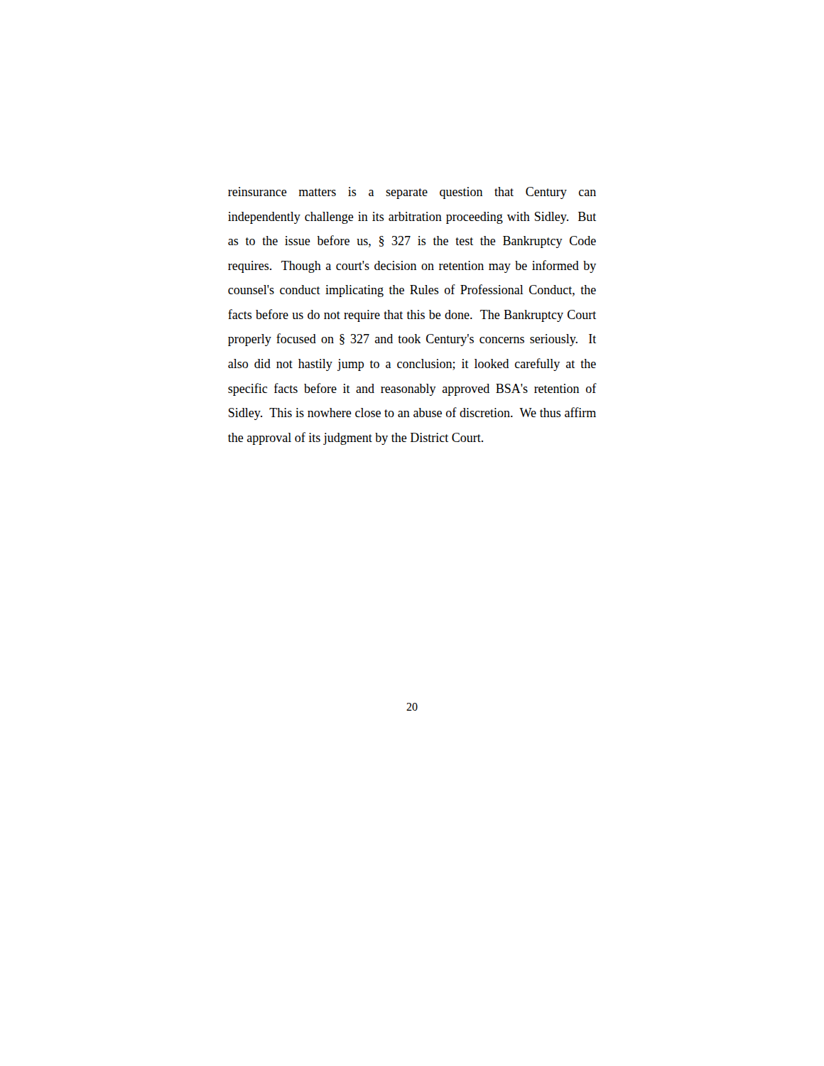reinsurance matters is a separate question that Century can independently challenge in its arbitration proceeding with Sidley. But as to the issue before us, § 327 is the test the Bankruptcy Code requires. Though a court's decision on retention may be informed by counsel's conduct implicating the Rules of Professional Conduct, the facts before us do not require that this be done. The Bankruptcy Court properly focused on § 327 and took Century's concerns seriously. It also did not hastily jump to a conclusion; it looked carefully at the specific facts before it and reasonably approved BSA's retention of Sidley. This is nowhere close to an abuse of discretion. We thus affirm the approval of its judgment by the District Court.
20